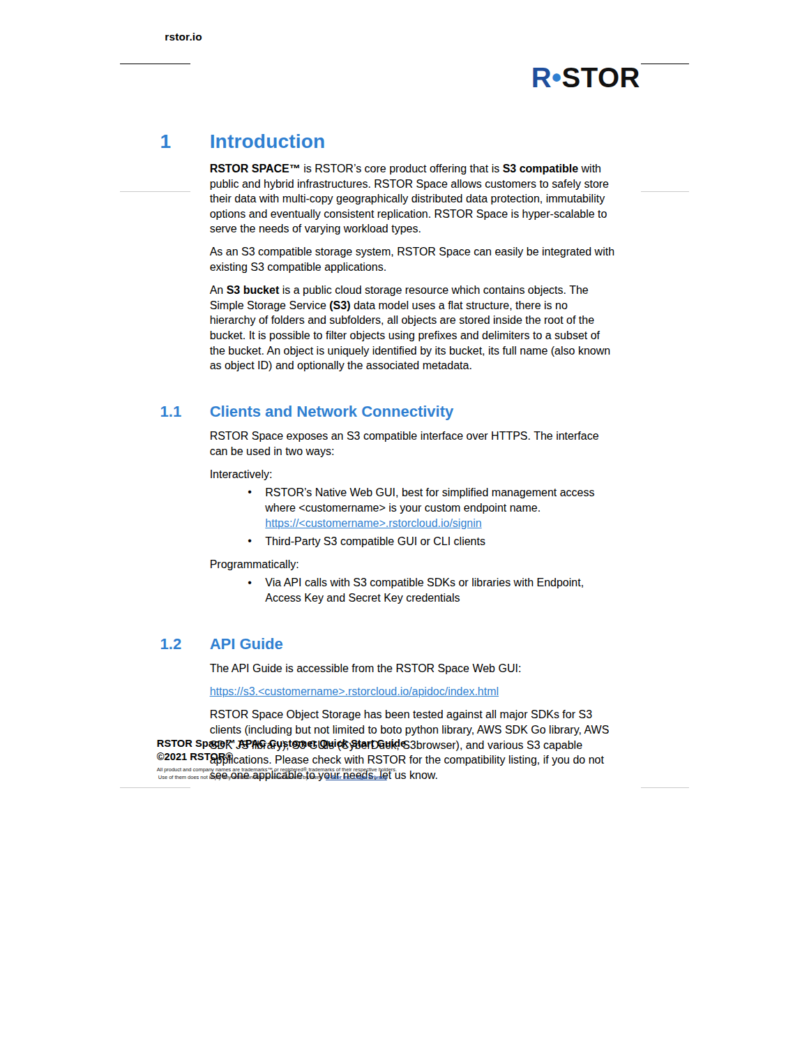rstor.io
R•STOR
1
Introduction
RSTOR SPACE™ is RSTOR’s core product offering that is S3 compatible with public and hybrid infrastructures. RSTOR Space allows customers to safely store their data with multi-copy geographically distributed data protection, immutability options and eventually consistent replication. RSTOR Space is hyper-scalable to serve the needs of varying workload types.
As an S3 compatible storage system, RSTOR Space can easily be integrated with existing S3 compatible applications.
An S3 bucket is a public cloud storage resource which contains objects. The Simple Storage Service (S3) data model uses a flat structure, there is no hierarchy of folders and subfolders, all objects are stored inside the root of the bucket. It is possible to filter objects using prefixes and delimiters to a subset of the bucket. An object is uniquely identified by its bucket, its full name (also known as object ID) and optionally the associated metadata.
1.1
Clients and Network Connectivity
RSTOR Space exposes an S3 compatible interface over HTTPS. The interface can be used in two ways:
Interactively:
RSTOR’s Native Web GUI, best for simplified management access where <customername> is your custom endpoint name.
https://<customername>.rstorcloud.io/signin
Third-Party S3 compatible GUI or CLI clients
Programmatically:
Via API calls with S3 compatible SDKs or libraries with Endpoint, Access Key and Secret Key credentials
1.2
API Guide
The API Guide is accessible from the RSTOR Space Web GUI:
https://s3.<customername>.rstorcloud.io/apidoc/index.html
RSTOR Space Object Storage has been tested against all major SDKs for S3 clients (including but not limited to boto python library, AWS SDK Go library, AWS SDK JS library), S3 GUIs (CyberDuck, S3browser), and various S3 capable applications. Please check with RSTOR for the compatibility listing, if you do not see one applicable to your needs, let us know.
RSTOR Space™ APAC Customer Quick Start Guide
©2021 RSTOR®
All product and company names are trademarks™ or registered® trademarks of their respective holders.
Use of them does not imply any affiliation with or endorsement by them. R-Stor Inc. Legal Privacy